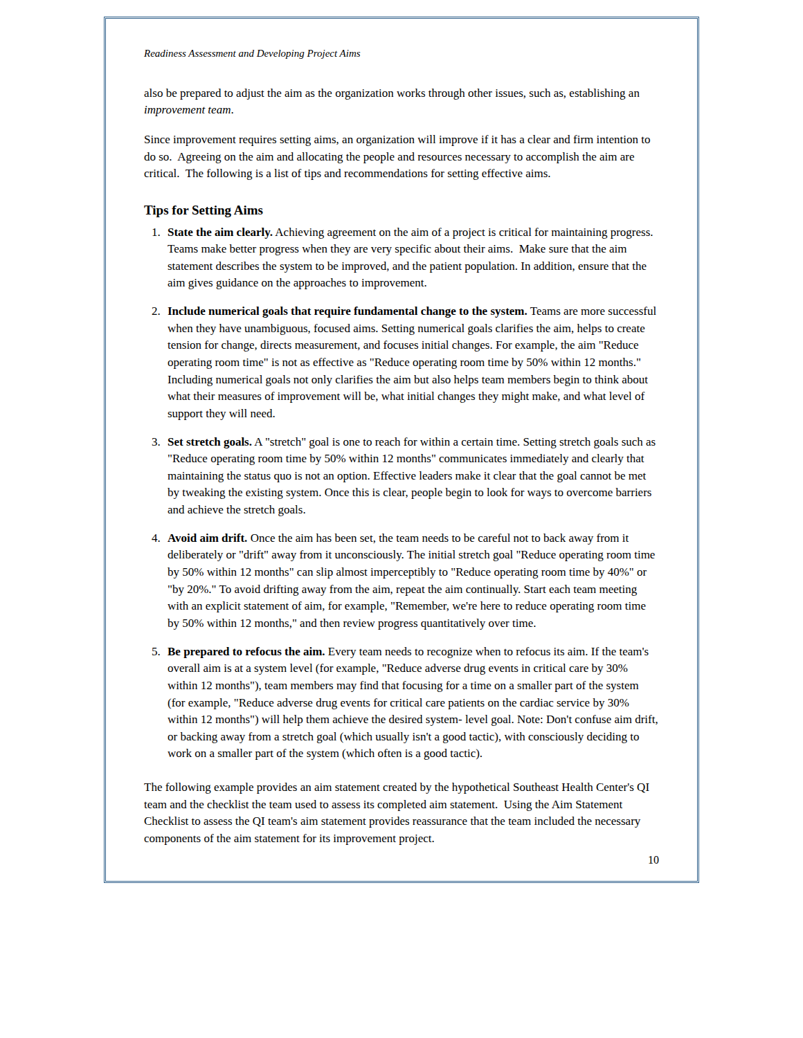Readiness Assessment and Developing Project Aims
also be prepared to adjust the aim as the organization works through other issues, such as, establishing an improvement team.
Since improvement requires setting aims, an organization will improve if it has a clear and firm intention to do so. Agreeing on the aim and allocating the people and resources necessary to accomplish the aim are critical. The following is a list of tips and recommendations for setting effective aims.
Tips for Setting Aims
State the aim clearly. Achieving agreement on the aim of a project is critical for maintaining progress. Teams make better progress when they are very specific about their aims. Make sure that the aim statement describes the system to be improved, and the patient population. In addition, ensure that the aim gives guidance on the approaches to improvement.
Include numerical goals that require fundamental change to the system. Teams are more successful when they have unambiguous, focused aims. Setting numerical goals clarifies the aim, helps to create tension for change, directs measurement, and focuses initial changes. For example, the aim "Reduce operating room time" is not as effective as "Reduce operating room time by 50% within 12 months." Including numerical goals not only clarifies the aim but also helps team members begin to think about what their measures of improvement will be, what initial changes they might make, and what level of support they will need.
Set stretch goals. A "stretch" goal is one to reach for within a certain time. Setting stretch goals such as "Reduce operating room time by 50% within 12 months" communicates immediately and clearly that maintaining the status quo is not an option. Effective leaders make it clear that the goal cannot be met by tweaking the existing system. Once this is clear, people begin to look for ways to overcome barriers and achieve the stretch goals.
Avoid aim drift. Once the aim has been set, the team needs to be careful not to back away from it deliberately or "drift" away from it unconsciously. The initial stretch goal "Reduce operating room time by 50% within 12 months" can slip almost imperceptibly to "Reduce operating room time by 40%" or "by 20%." To avoid drifting away from the aim, repeat the aim continually. Start each team meeting with an explicit statement of aim, for example, "Remember, we're here to reduce operating room time by 50% within 12 months," and then review progress quantitatively over time.
Be prepared to refocus the aim. Every team needs to recognize when to refocus its aim. If the team's overall aim is at a system level (for example, "Reduce adverse drug events in critical care by 30% within 12 months"), team members may find that focusing for a time on a smaller part of the system (for example, "Reduce adverse drug events for critical care patients on the cardiac service by 30% within 12 months") will help them achieve the desired system- level goal. Note: Don't confuse aim drift, or backing away from a stretch goal (which usually isn't a good tactic), with consciously deciding to work on a smaller part of the system (which often is a good tactic).
The following example provides an aim statement created by the hypothetical Southeast Health Center's QI team and the checklist the team used to assess its completed aim statement. Using the Aim Statement Checklist to assess the QI team's aim statement provides reassurance that the team included the necessary components of the aim statement for its improvement project.
10